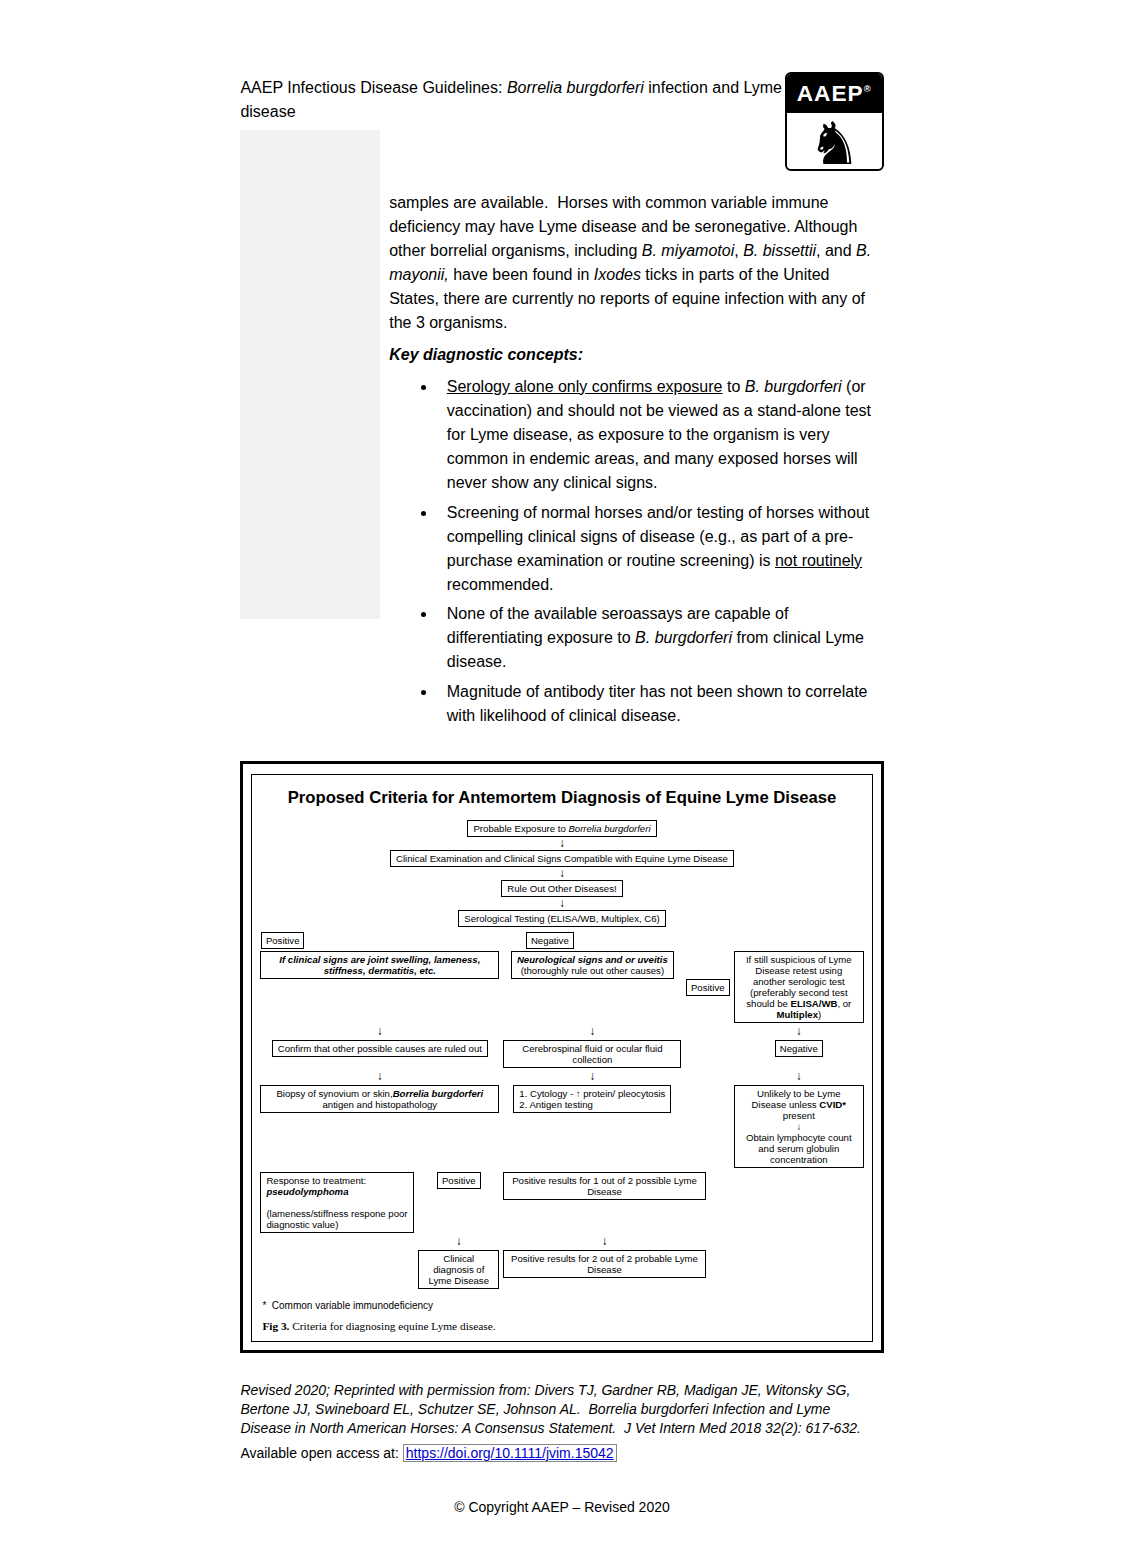AAEP Infectious Disease Guidelines: Borrelia burgdorferi infection and Lyme disease
AAEP®
♞
samples are available. Horses with common variable immune deficiency may have Lyme disease and be seronegative. Although other borrelial organisms, including B. miyamotoi, B. bissettii, and B. mayonii, have been found in Ixodes ticks in parts of the United States, there are currently no reports of equine infection with any of the 3 organisms.
Key diagnostic concepts:
Serology alone only confirms exposure to B. burgdorferi (or vaccination) and should not be viewed as a stand-alone test for Lyme disease, as exposure to the organism is very common in endemic areas, and many exposed horses will never show any clinical signs.
Screening of normal horses and/or testing of horses without compelling clinical signs of disease (e.g., as part of a pre-purchase examination or routine screening) is not routinely recommended.
None of the available seroassays are capable of differentiating exposure to B. burgdorferi from clinical Lyme disease.
Magnitude of antibody titer has not been shown to correlate with likelihood of clinical disease.
Proposed Criteria for Antemortem Diagnosis of Equine Lyme Disease
Probable Exposure to Borrelia burgdorferi
↓
Clinical Examination and Clinical Signs Compatible with Equine Lyme Disease
↓
Rule Out Other Diseases!
↓
Serological Testing (ELISA/WB, Multiplex, C6)
| Positive | | Negative | |
| If clinical signs are joint swelling, lameness, stiffness, dermatitis, etc. | Neurological signs and or uveitis (thoroughly rule out other causes) | Positive | If still suspicious of Lyme Disease retest using another serologic test (preferably second test should be ELISA/WB , or Multiplex ) |
| ↓ | ↓ | | ↓ |
| Confirm that other possible causes are ruled out | Cerebrospinal fluid or ocular fluid collection | | Negative |
| ↓ | ↓ | | ↓ |
| Biopsy of synovium or skin, Borrelia burgdorferi antigen and histopathology | 1. Cytology - ↑ protein/ pleocytosis 2. Antigen testing | | Unlikely to be Lyme Disease unless CVID* present ↓ Obtain lymphocyte count and serum globulin concentration |
| Response to treatment: pseudolymphoma (lameness/stiffness respone poor diagnostic value) | Positive | Positive results for 1 out of 2 possible Lyme Disease | |
| | ↓ | ↓ | |
| | Clinical diagnosis of Lyme Disease | Positive results for 2 out of 2 probable Lyme Disease | |
* Common variable immunodeficiency
Fig 3. Criteria for diagnosing equine Lyme disease.
Revised 2020; Reprinted with permission from: Divers TJ, Gardner RB, Madigan JE, Witonsky SG, Bertone JJ, Swineboard EL, Schutzer SE, Johnson AL. Borrelia burgdorferi Infection and Lyme Disease in North American Horses: A Consensus Statement. J Vet Intern Med 2018 32(2): 617-632.
Available open access at: https://doi.org/10.1111/jvim.15042
© Copyright AAEP – Revised 2020